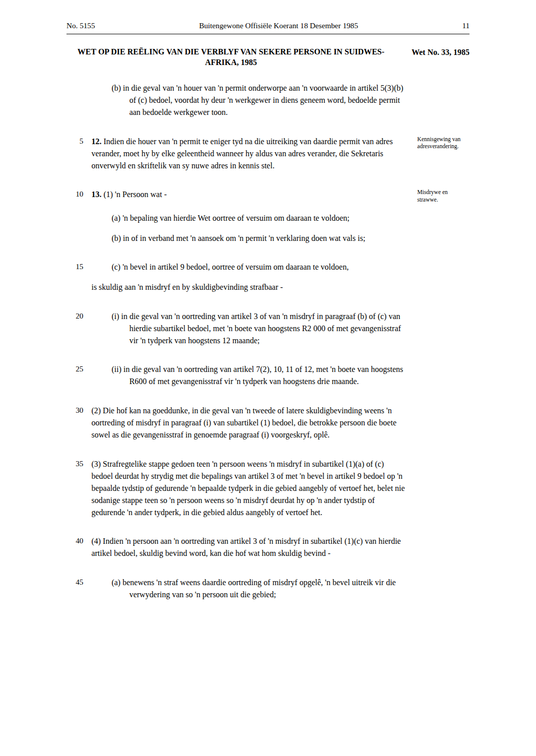No. 5155 Buitengewone Offisiële Koerant 18 Desember 1985 11
Wet op die Reëling van die Verblyf van Sekere Persone in Suidwes-Afrika, 1985
Wet No. 33, 1985
(b) in die geval van 'n houer van 'n permit onderworpe aan 'n voorwaarde in artikel 5(3)(b) of (c) bedoel, voordat hy deur 'n werkgewer in diens geneem word, bedoelde permit aan bedoelde werkgewer toon.
5
12. Indien die houer van 'n permit te eniger tyd na die uitreiking van daardie permit van adres verander, moet hy by elke geleentheid wanneer hy aldus van adres verander, die Sekretaris onverwyld en skriftelik van sy nuwe adres in kennis stel.
Kennisgewing van adresverandering.
10
13. (1) 'n Persoon wat -
Misdrywe en strawwe.
(a) 'n bepaling van hierdie Wet oortree of versuim om daaraan te voldoen;
(b) in of in verband met 'n aansoek om 'n permit 'n verklaring doen wat vals is;
15
(c) 'n bevel in artikel 9 bedoel, oortree of versuim om daaraan te voldoen,
is skuldig aan 'n misdryf en by skuldigbevinding strafbaar -
20
(i) in die geval van 'n oortreding van artikel 3 of van 'n misdryf in paragraaf (b) of (c) van hierdie subartikel bedoel, met 'n boete van hoogstens R2 000 of met gevangenisstraf vir 'n tydperk van hoogstens 12 maande;
25
(ii) in die geval van 'n oortreding van artikel 7(2), 10, 11 of 12, met 'n boete van hoogstens R600 of met gevangenisstraf vir 'n tydperk van hoogstens drie maande.
30
(2) Die hof kan na goeddunke, in die geval van 'n tweede of latere skuldigbevinding weens 'n oortreding of misdryf in paragraaf (i) van subartikel (1) bedoel, die betrokke persoon die boete sowel as die gevangenisstraf in genoemde paragraaf (i) voorgeskryf, oplê.
35
(3) Strafregtelike stappe gedoen teen 'n persoon weens 'n misdryf in subartikel (1)(a) of (c) bedoel deurdat hy strydig met die bepalings van artikel 3 of met 'n bevel in artikel 9 bedoel op 'n bepaalde tydstip of gedurende 'n bepaalde tydperk in die gebied aangebly of vertoef het, belet nie sodanige stappe teen so 'n persoon weens so 'n misdryf deurdat hy op 'n ander tydstip of gedurende 'n ander tydperk, in die gebied aldus aangebly of vertoef het.
40
(4) Indien 'n persoon aan 'n oortreding van artikel 3 of 'n misdryf in subartikel (1)(c) van hierdie artikel bedoel, skuldig bevind word, kan die hof wat hom skuldig bevind -
45
(a) benewens 'n straf weens daardie oortreding of misdryf opgelê, 'n bevel uitreik vir die verwydering van so 'n persoon uit die gebied;